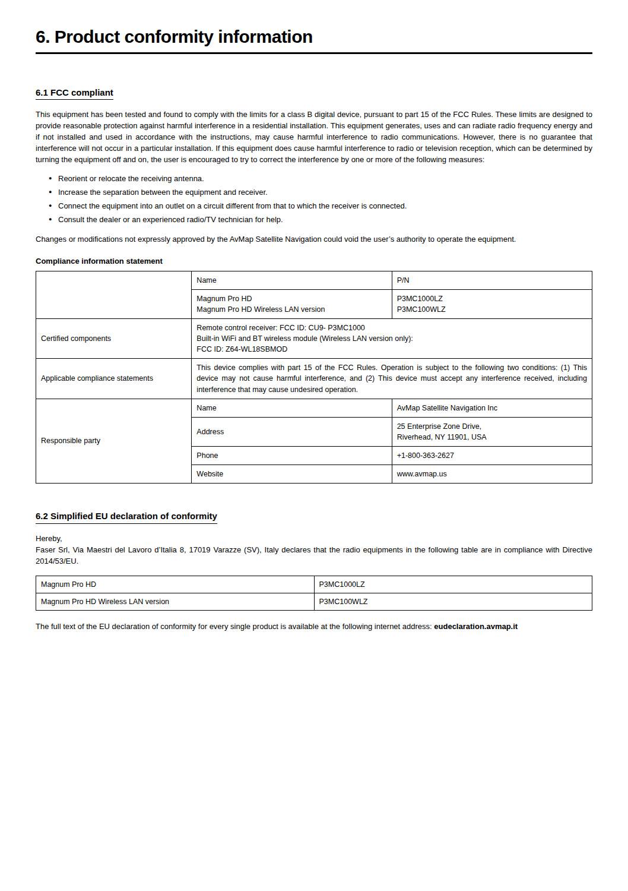6. Product conformity information
6.1 FCC compliant
This equipment has been tested and found to comply with the limits for a class B digital device, pursuant to part 15 of the FCC Rules. These limits are designed to provide reasonable protection against harmful interference in a residential installation. This equipment generates, uses and can radiate radio frequency energy and if not installed and used in accordance with the instructions, may cause harmful interference to radio communications. However, there is no guarantee that interference will not occur in a particular installation. If this equipment does cause harmful interference to radio or television reception, which can be determined by turning the equipment off and on, the user is encouraged to try to correct the interference by one or more of the following measures:
Reorient or relocate the receiving antenna.
Increase the separation between the equipment and receiver.
Connect the equipment into an outlet on a circuit different from that to which the receiver is connected.
Consult the dealer or an experienced radio/TV technician for help.
Changes or modifications not expressly approved by the AvMap Satellite Navigation could void the user’s authority to operate the equipment.
Compliance information statement
| | Name | P/N |
| Magnum Pro HD Magnum Pro HD Wireless LAN version | P3MC1000LZ P3MC100WLZ |
| Certified components | Remote control receiver: FCC ID: CU9- P3MC1000 Built-in WiFi and BT wireless module (Wireless LAN version only): FCC ID: Z64-WL18SBMOD |
| Applicable compliance statements | This device complies with part 15 of the FCC Rules. Operation is subject to the following two conditions: (1) This device may not cause harmful interference, and (2) This device must accept any interference received, including interference that may cause undesired operation. |
| Responsible party | Name | AvMap Satellite Navigation Inc |
| Address | 25 Enterprise Zone Drive, Riverhead, NY 11901, USA |
| Phone | +1-800-363-2627 |
| Website | www.avmap.us |
6.2 Simplified EU declaration of conformity
Hereby,
Faser Srl, Via Maestri del Lavoro d’Italia 8, 17019 Varazze (SV), Italy declares that the radio equipments in the following table are in compliance with Directive 2014/53/EU.
| Magnum Pro HD | P3MC1000LZ |
| Magnum Pro HD Wireless LAN version | P3MC100WLZ |
The full text of the EU declaration of conformity for every single product is available at the following internet address: eudeclaration.avmap.it